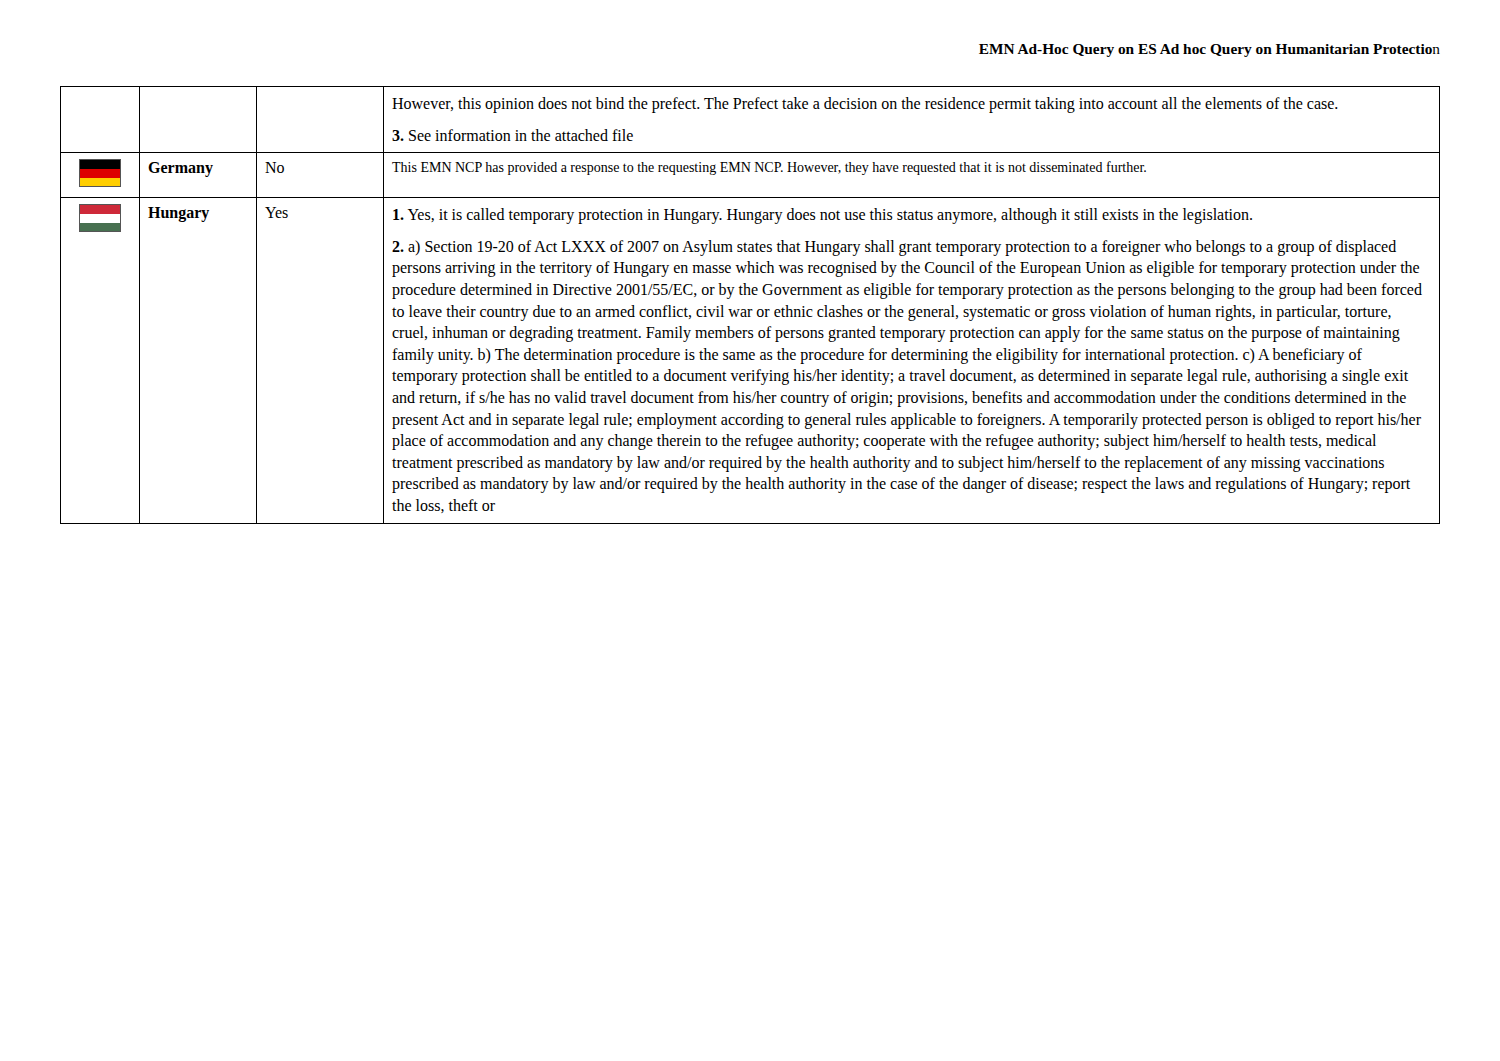EMN Ad-Hoc Query on ES Ad hoc Query on Humanitarian Protection
| | | | However, this opinion does not bind the prefect. The Prefect take a decision on the residence permit taking into account all the elements of the case. 3. See information in the attached file |
| | Germany | No | This EMN NCP has provided a response to the requesting EMN NCP. However, they have requested that it is not disseminated further. |
| | Hungary | Yes | 1. Yes, it is called temporary protection in Hungary. Hungary does not use this status anymore, although it still exists in the legislation. 2. a) Section 19-20 of Act LXXX of 2007 on Asylum states that Hungary shall grant temporary protection to a foreigner who belongs to a group of displaced persons arriving in the territory of Hungary en masse which was recognised by the Council of the European Union as eligible for temporary protection under the procedure determined in Directive 2001/55/EC, or by the Government as eligible for temporary protection as the persons belonging to the group had been forced to leave their country due to an armed conflict, civil war or ethnic clashes or the general, systematic or gross violation of human rights, in particular, torture, cruel, inhuman or degrading treatment. Family members of persons granted temporary protection can apply for the same status on the purpose of maintaining family unity. b) The determination procedure is the same as the procedure for determining the eligibility for international protection. c) A beneficiary of temporary protection shall be entitled to a document verifying his/her identity; a travel document, as determined in separate legal rule, authorising a single exit and return, if s/he has no valid travel document from his/her country of origin; provisions, benefits and accommodation under the conditions determined in the present Act and in separate legal rule; employment according to general rules applicable to foreigners. A temporarily protected person is obliged to report his/her place of accommodation and any change therein to the refugee authority; cooperate with the refugee authority; subject him/herself to health tests, medical treatment prescribed as mandatory by law and/or required by the health authority and to subject him/herself to the replacement of any missing vaccinations prescribed as mandatory by law and/or required by the health authority in the case of the danger of disease; respect the laws and regulations of Hungary; report the loss, theft or |